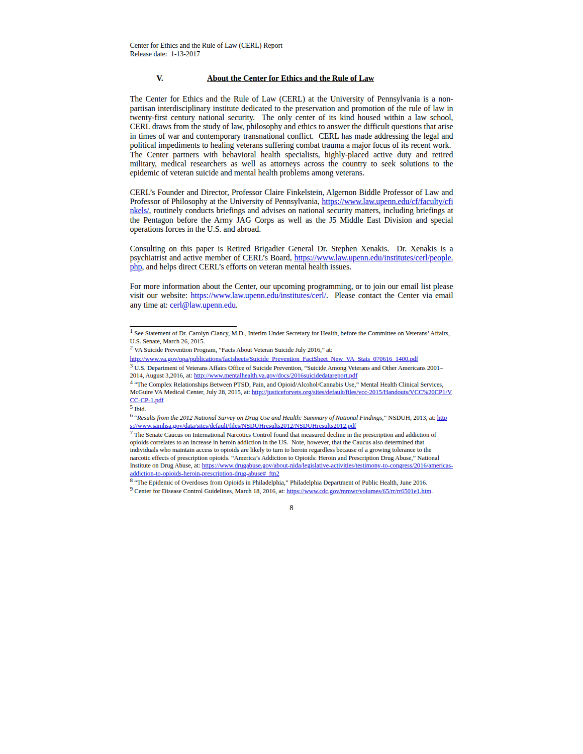Center for Ethics and the Rule of Law (CERL) Report
Release date: 1-13-2017
V. About the Center for Ethics and the Rule of Law
The Center for Ethics and the Rule of Law (CERL) at the University of Pennsylvania is a non-partisan interdisciplinary institute dedicated to the preservation and promotion of the rule of law in twenty-first century national security. The only center of its kind housed within a law school, CERL draws from the study of law, philosophy and ethics to answer the difficult questions that arise in times of war and contemporary transnational conflict. CERL has made addressing the legal and political impediments to healing veterans suffering combat trauma a major focus of its recent work. The Center partners with behavioral health specialists, highly-placed active duty and retired military, medical researchers as well as attorneys across the country to seek solutions to the epidemic of veteran suicide and mental health problems among veterans.
CERL’s Founder and Director, Professor Claire Finkelstein, Algernon Biddle Professor of Law and Professor of Philosophy at the University of Pennsylvania, https://www.law.upenn.edu/cf/faculty/cfinkels/, routinely conducts briefings and advises on national security matters, including briefings at the Pentagon before the Army JAG Corps as well as the J5 Middle East Division and special operations forces in the U.S. and abroad.
Consulting on this paper is Retired Brigadier General Dr. Stephen Xenakis. Dr. Xenakis is a psychiatrist and active member of CERL’s Board, https://www.law.upenn.edu/institutes/cerl/people.php, and helps direct CERL’s efforts on veteran mental health issues.
For more information about the Center, our upcoming programming, or to join our email list please visit our website: https://www.law.upenn.edu/institutes/cerl/. Please contact the Center via email any time at: cerl@law.upenn.edu.
1 See Statement of Dr. Carolyn Clancy, M.D., Interim Under Secretary for Health, before the Committee on Veterans’ Affairs, U.S. Senate, March 26, 2015.
2 VA Suicide Prevention Program, “Facts About Veteran Suicide July 2016,” at:
http://www.va.gov/opa/publications/factsheets/Suicide_Prevention_FactSheet_New_VA_Stats_070616_1400.pdf
3 U.S. Department of Veterans Affairs Office of Suicide Prevention, “Suicide Among Veterans and Other Americans 2001–2014, August 3,2016, at: http://www.mentalhealth.va.gov/docs/2016suicidedatareport.pdf
4 “The Complex Relationships Between PTSD, Pain, and Opioid/Alcohol/Cannabis Use,” Mental Health Clinical Services, McGuire VA Medical Center, July 28, 2015, at: http://justiceforvets.org/sites/default/files/vcc-2015/Handouts/VCC%20CP1/VCC-CP-1.pdf
5 Ibid.
6 “Results from the 2012 National Survey on Drug Use and Health: Summary of National Findings,” NSDUH, 2013, at: https://www.samhsa.gov/data/sites/default/files/NSDUHresults2012/NSDUHresults2012.pdf
7 The Senate Caucus on International Narcotics Control found that measured decline in the prescription and addiction of opioids correlates to an increase in heroin addiction in the US. Note, however, that the Caucus also determined that individuals who maintain access to opioids are likely to turn to heroin regardless because of a growing tolerance to the narcotic effects of prescription opioids. “America’s Addiction to Opioids: Heroin and Prescription Drug Abuse,” National Institute on Drug Abuse, at: https://www.drugabuse.gov/about-nida/legislative-activities/testimony-to-congress/2016/americas-addiction-to-opioids-heroin-prescription-drug-abuse#_ftn2
8 “The Epidemic of Overdoses from Opioids in Philadelphia,” Philadelphia Department of Public Health, June 2016.
9 Center for Disease Control Guidelines, March 18, 2016, at: https://www.cdc.gov/mmwr/volumes/65/rr/rr6501e1.htm.
8